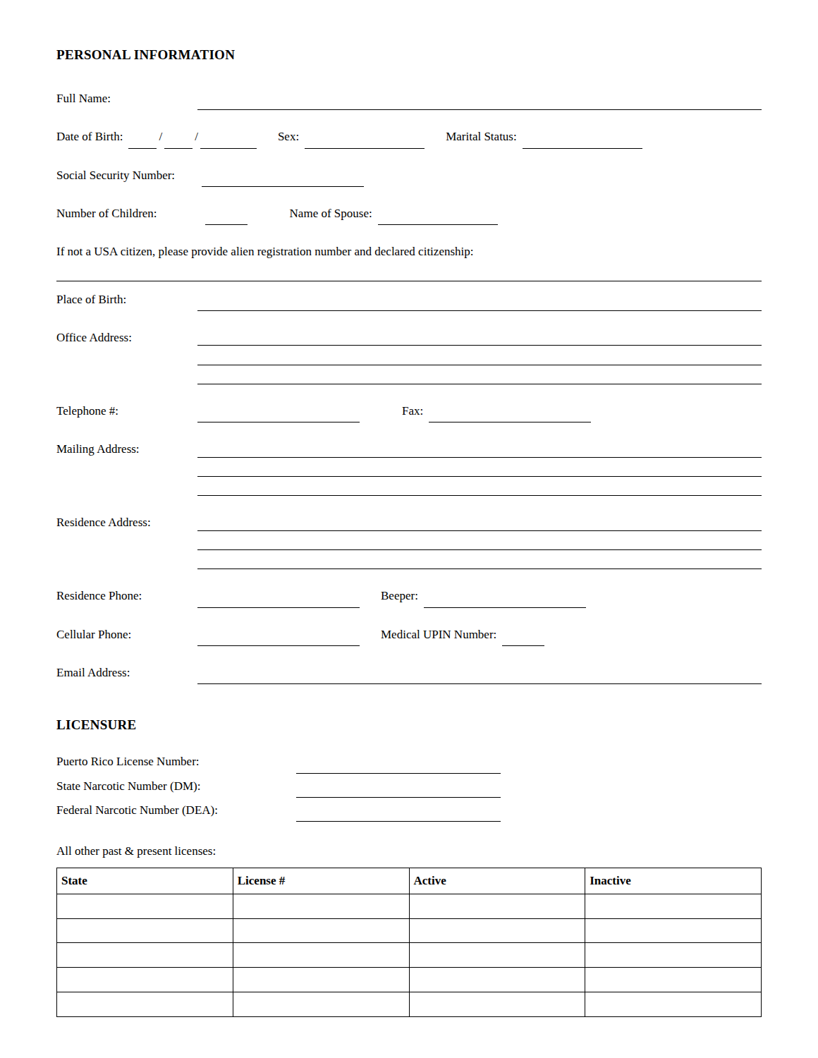PERSONAL INFORMATION
Full Name:
Date of Birth: / / Sex: Marital Status:
Social Security Number:
Number of Children: Name of Spouse:
If not a USA citizen, please provide alien registration number and declared citizenship:
Place of Birth:
Office Address:
Telephone #: Fax:
Mailing Address:
Residence Address:
Residence Phone: Beeper:
Cellular Phone: Medical UPIN Number:
Email Address:
LICENSURE
Puerto Rico License Number:
State Narcotic Number (DM):
Federal Narcotic Number (DEA):
All other past & present licenses:
| State | License # | Active | Inactive |
| --- | --- | --- | --- |